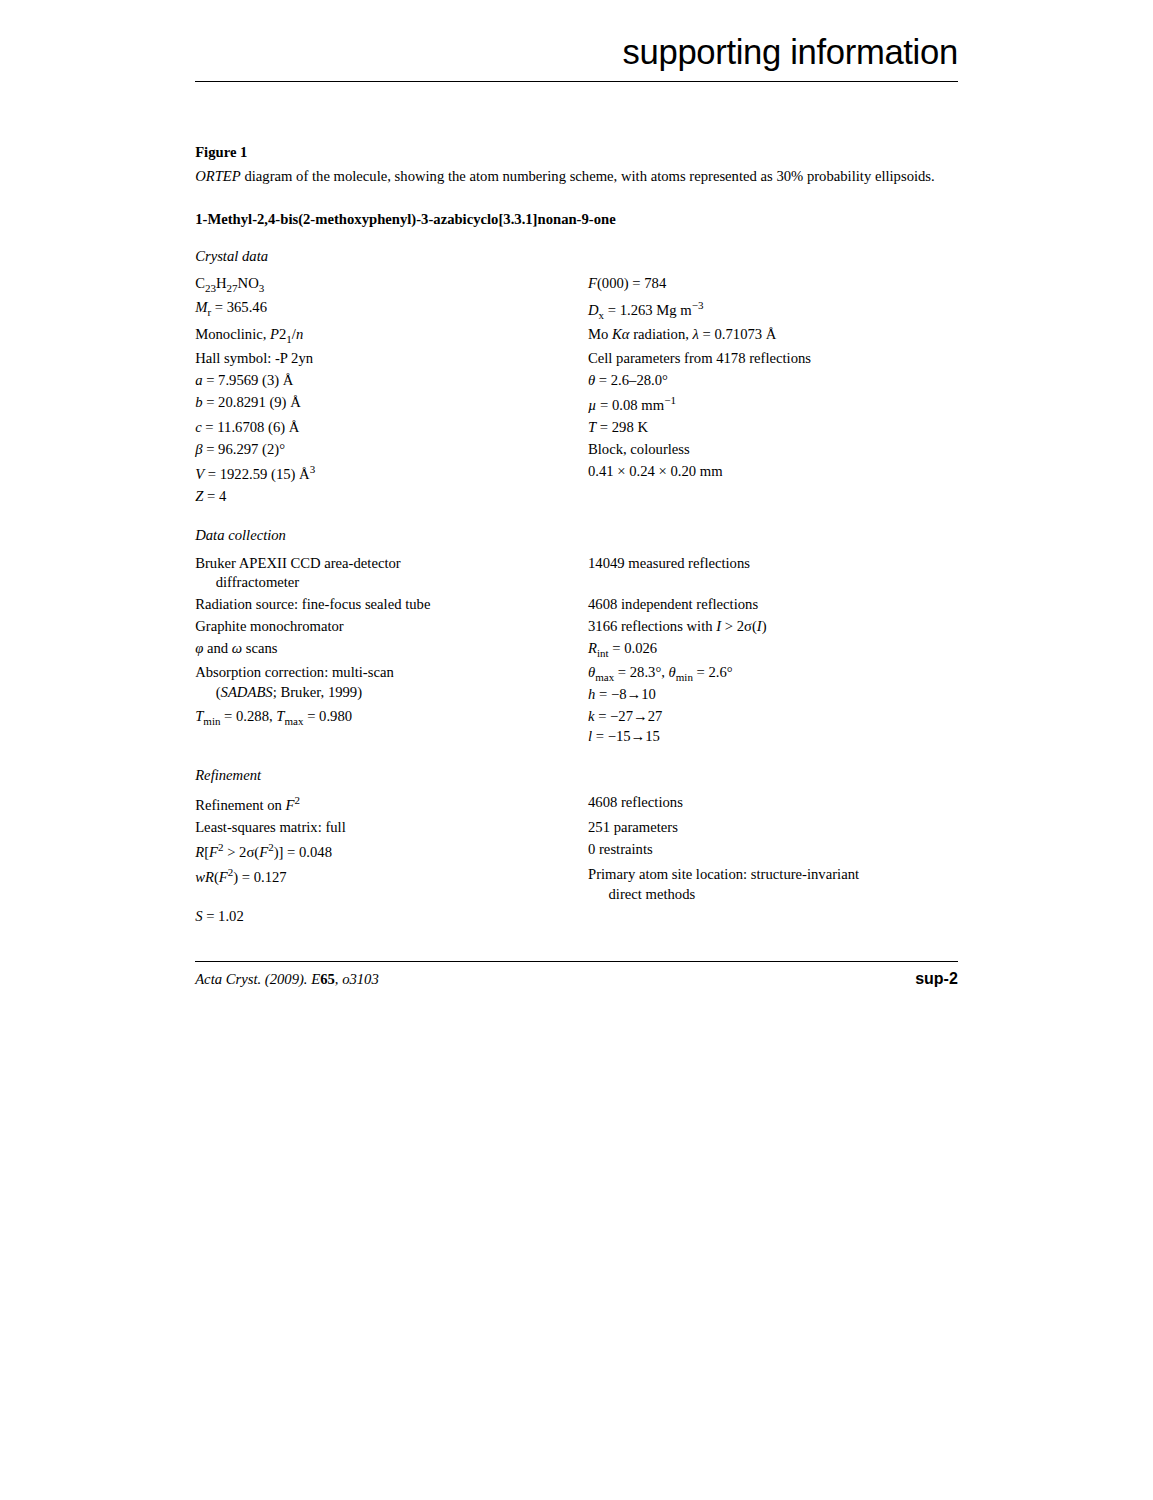supporting information
Figure 1 ORTEP diagram of the molecule, showing the atom numbering scheme, with atoms represented as 30% probability ellipsoids.
1-Methyl-2,4-bis(2-methoxyphenyl)-3-azabicyclo[3.3.1]nonan-9-one
Crystal data
| C 23 H 27 NO 3 | F (000) = 784 |
| M r = 365.46 | D x = 1.263 Mg m −3 |
| Monoclinic, P 2 1 / n | Mo Kα radiation, λ = 0.71073 Å |
| Hall symbol: -P 2yn | Cell parameters from 4178 reflections |
| a = 7.9569 (3) Å | θ = 2.6–28.0° |
| b = 20.8291 (9) Å | µ = 0.08 mm −1 |
| c = 11.6708 (6) Å | T = 298 K |
| β = 96.297 (2)° | Block, colourless |
| V = 1922.59 (15) Å 3 | 0.41 × 0.24 × 0.20 mm |
| Z = 4 | |
Data collection
| Bruker APEXII CCD area-detector diffractometer | 14049 measured reflections |
| Radiation source: fine-focus sealed tube | 4608 independent reflections |
| Graphite monochromator | 3166 reflections with I > 2σ( I ) |
| φ and ω scans | R int = 0.026 |
| Absorption correction: multi-scan ( SADABS ; Bruker, 1999) | θ max = 28.3°, θ min = 2.6° h = −8→10 |
| T min = 0.288, T max = 0.980 | k = −27→27 l = −15→15 |
Refinement
| Refinement on F 2 | 4608 reflections |
| Least-squares matrix: full | 251 parameters |
| R [ F 2 > 2σ( F 2 )] = 0.048 | 0 restraints |
| wR ( F 2 ) = 0.127 | Primary atom site location: structure-invariant direct methods |
| S = 1.02 | |
Acta Cryst. (2009). E65, o3103
sup-2